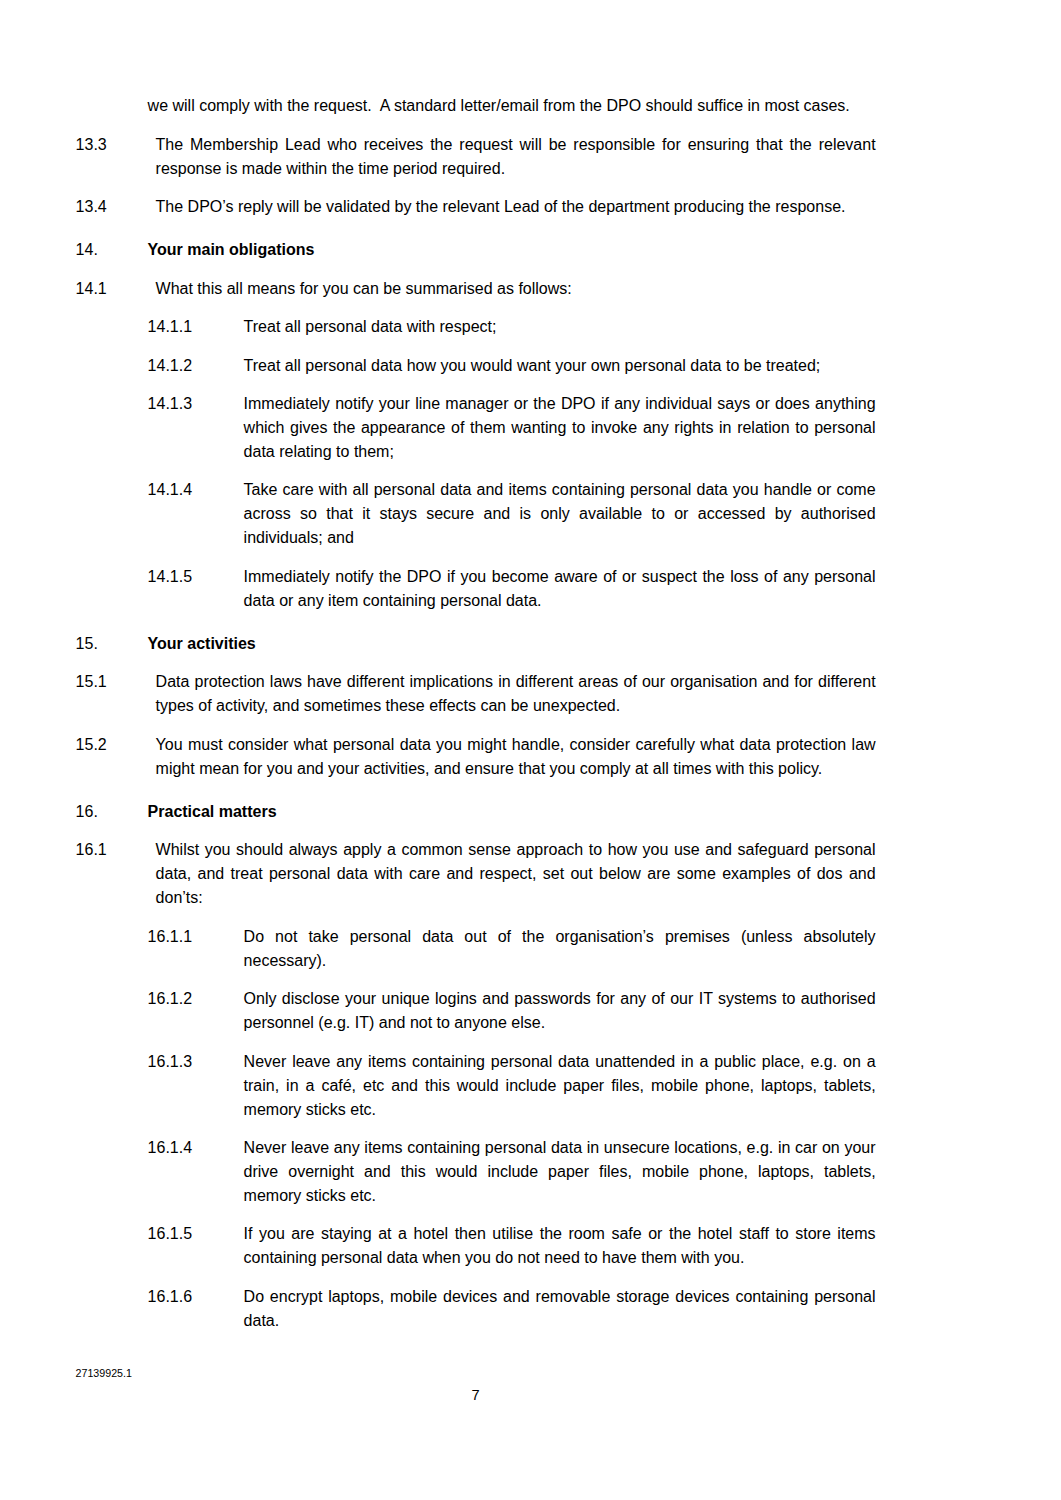we will comply with the request. A standard letter/email from the DPO should suffice in most cases.
13.3
The Membership Lead who receives the request will be responsible for ensuring that the relevant response is made within the time period required.
13.4
The DPO’s reply will be validated by the relevant Lead of the department producing the response.
14.
Your main obligations
14.1
What this all means for you can be summarised as follows:
14.1.1
Treat all personal data with respect;
14.1.2
Treat all personal data how you would want your own personal data to be treated;
14.1.3
Immediately notify your line manager or the DPO if any individual says or does anything which gives the appearance of them wanting to invoke any rights in relation to personal data relating to them;
14.1.4
Take care with all personal data and items containing personal data you handle or come across so that it stays secure and is only available to or accessed by authorised individuals; and
14.1.5
Immediately notify the DPO if you become aware of or suspect the loss of any personal data or any item containing personal data.
15.
Your activities
15.1
Data protection laws have different implications in different areas of our organisation and for different types of activity, and sometimes these effects can be unexpected.
15.2
You must consider what personal data you might handle, consider carefully what data protection law might mean for you and your activities, and ensure that you comply at all times with this policy.
16.
Practical matters
16.1
Whilst you should always apply a common sense approach to how you use and safeguard personal data, and treat personal data with care and respect, set out below are some examples of dos and don’ts:
16.1.1
Do not take personal data out of the organisation’s premises (unless absolutely necessary).
16.1.2
Only disclose your unique logins and passwords for any of our IT systems to authorised personnel (e.g. IT) and not to anyone else.
16.1.3
Never leave any items containing personal data unattended in a public place, e.g. on a train, in a café, etc and this would include paper files, mobile phone, laptops, tablets, memory sticks etc.
16.1.4
Never leave any items containing personal data in unsecure locations, e.g. in car on your drive overnight and this would include paper files, mobile phone, laptops, tablets, memory sticks etc.
16.1.5
If you are staying at a hotel then utilise the room safe or the hotel staff to store items containing personal data when you do not need to have them with you.
16.1.6
Do encrypt laptops, mobile devices and removable storage devices containing personal data.
27139925.1
7